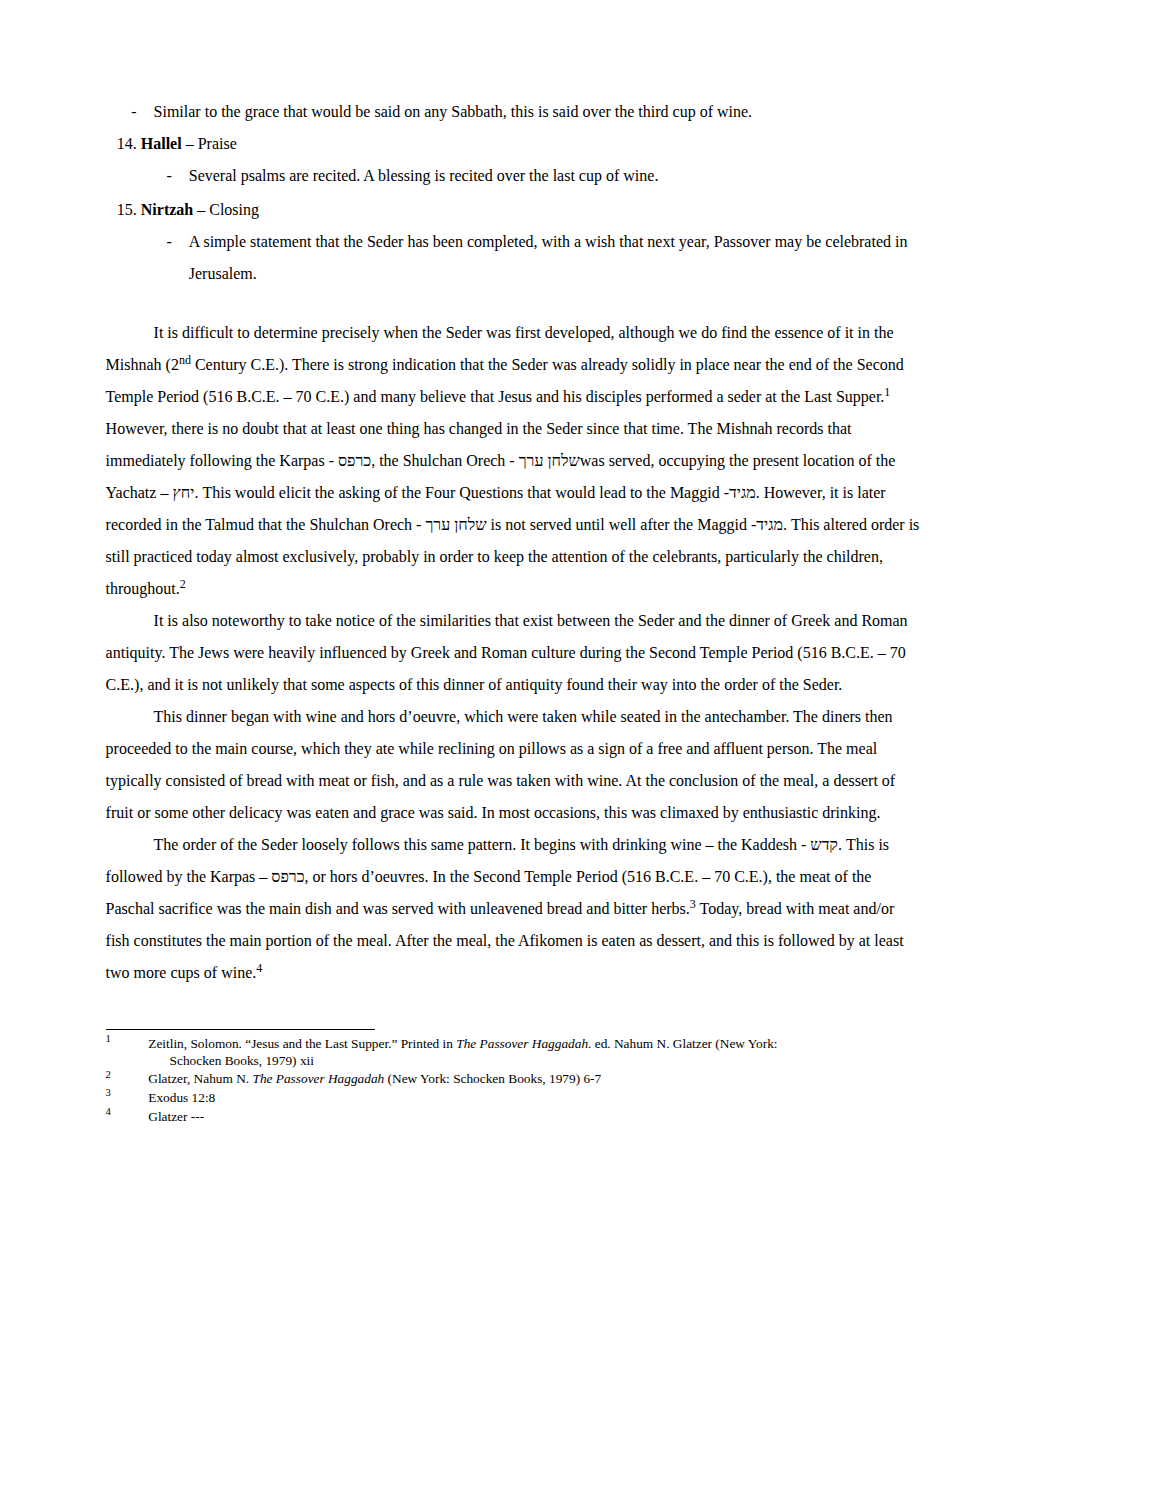Similar to the grace that would be said on any Sabbath, this is said over the third cup of wine.
Hallel – Praise
Several psalms are recited. A blessing is recited over the last cup of wine.
Nirtzah – Closing
A simple statement that the Seder has been completed, with a wish that next year, Passover may be celebrated in Jerusalem.
It is difficult to determine precisely when the Seder was first developed, although we do find the essence of it in the Mishnah (2nd Century C.E.). There is strong indication that the Seder was already solidly in place near the end of the Second Temple Period (516 B.C.E. – 70 C.E.) and many believe that Jesus and his disciples performed a seder at the Last Supper.1 However, there is no doubt that at least one thing has changed in the Seder since that time. The Mishnah records that immediately following the Karpas - כרפס, the Shulchan Orech - שלחן ערךwas served, occupying the present location of the Yachatz – יחץ. This would elicit the asking of the Four Questions that would lead to the Maggid -מגיד. However, it is later recorded in the Talmud that the Shulchan Orech - שלחן ערך is not served until well after the Maggid -מגיד. This altered order is still practiced today almost exclusively, probably in order to keep the attention of the celebrants, particularly the children, throughout.2
It is also noteworthy to take notice of the similarities that exist between the Seder and the dinner of Greek and Roman antiquity. The Jews were heavily influenced by Greek and Roman culture during the Second Temple Period (516 B.C.E. – 70 C.E.), and it is not unlikely that some aspects of this dinner of antiquity found their way into the order of the Seder.
This dinner began with wine and hors d’oeuvre, which were taken while seated in the antechamber. The diners then proceeded to the main course, which they ate while reclining on pillows as a sign of a free and affluent person. The meal typically consisted of bread with meat or fish, and as a rule was taken with wine. At the conclusion of the meal, a dessert of fruit or some other delicacy was eaten and grace was said. In most occasions, this was climaxed by enthusiastic drinking.
The order of the Seder loosely follows this same pattern. It begins with drinking wine – the Kaddesh - קדש. This is followed by the Karpas – כרפס, or hors d’oeuvres. In the Second Temple Period (516 B.C.E. – 70 C.E.), the meat of the Paschal sacrifice was the main dish and was served with unleavened bread and bitter herbs.3 Today, bread with meat and/or fish constitutes the main portion of the meal. After the meal, the Afikomen is eaten as dessert, and this is followed by at least two more cups of wine.4
Zeitlin, Solomon. “Jesus and the Last Supper.” Printed in The Passover Haggadah. ed. Nahum N. Glatzer (New York:Schocken Books, 1979) xii
Glatzer, Nahum N. The Passover Haggadah (New York: Schocken Books, 1979) 6-7
Exodus 12:8
Glatzer ---